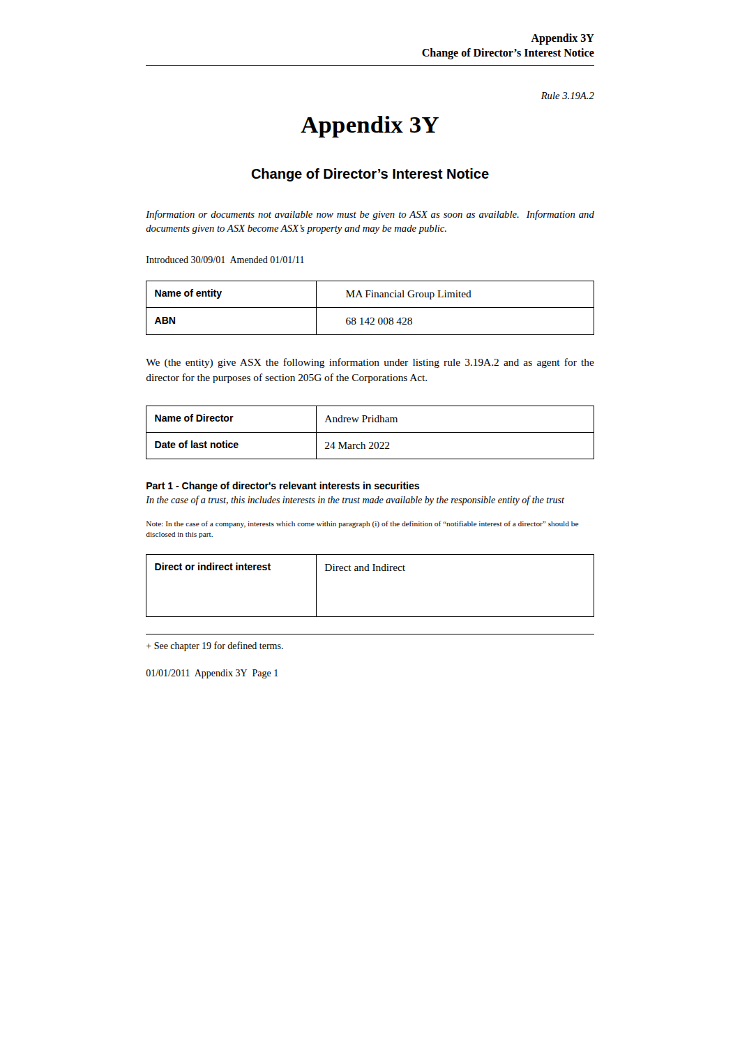Appendix 3Y
Change of Director’s Interest Notice
Rule 3.19A.2
Appendix 3Y
Change of Director’s Interest Notice
Information or documents not available now must be given to ASX as soon as available. Information and documents given to ASX become ASX’s property and may be made public.
Introduced 30/09/01 Amended 01/01/11
| Name of entity | MA Financial Group Limited |
| ABN | 68 142 008 428 |
We (the entity) give ASX the following information under listing rule 3.19A.2 and as agent for the director for the purposes of section 205G of the Corporations Act.
| Name of Director | Andrew Pridham |
| Date of last notice | 24 March 2022 |
Part 1 - Change of director's relevant interests in securities
In the case of a trust, this includes interests in the trust made available by the responsible entity of the trust
Note: In the case of a company, interests which come within paragraph (i) of the definition of “notifiable interest of a director” should be disclosed in this part.
| Direct or indirect interest | Direct and Indirect |
+ See chapter 19 for defined terms.
01/01/2011 Appendix 3Y Page 1